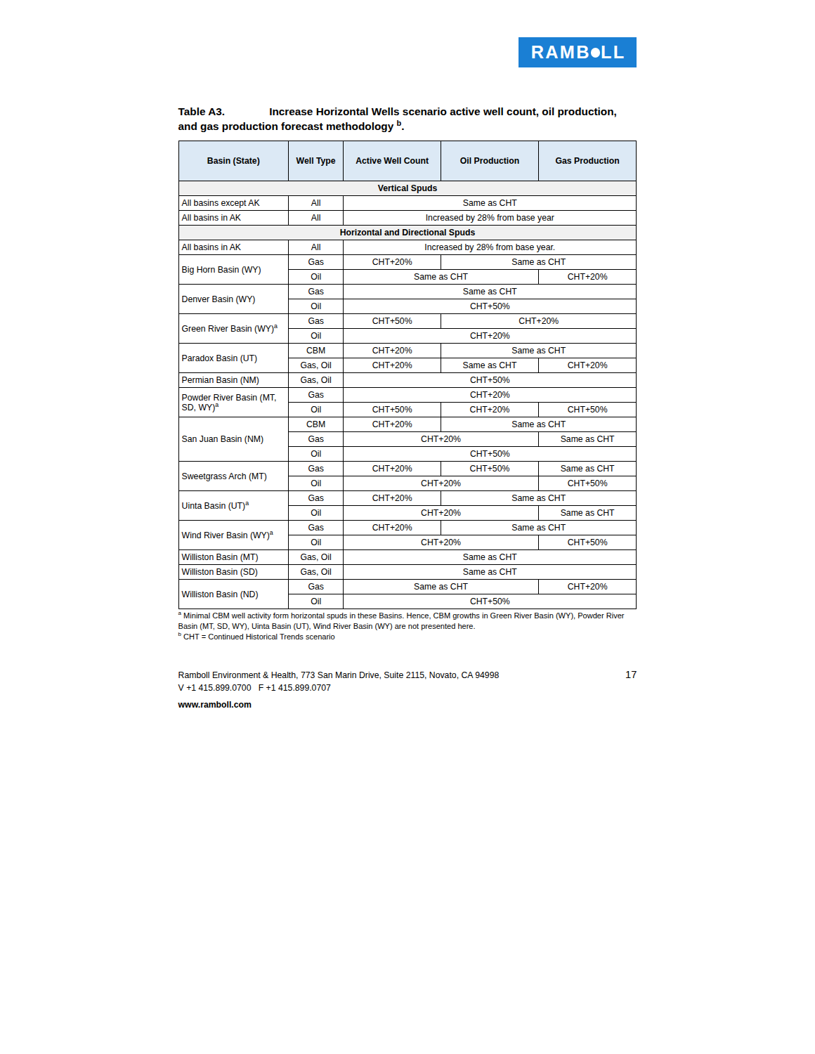RAMB LL
Table A3. Increase Horizontal Wells scenario active well count, oil production, and gas production forecast methodology b.
| Basin (State) | Well Type | Active Well Count | Oil Production | Gas Production |
| --- | --- | --- | --- | --- |
| Vertical Spuds |
| All basins except AK | All | Same as CHT |
| All basins in AK | All | Increased by 28% from base year |
| Horizontal and Directional Spuds |
| All basins in AK | All | Increased by 28% from base year. |
| Big Horn Basin (WY) | Gas | CHT+20% | Same as CHT |
| Oil | Same as CHT | CHT+20% |
| Denver Basin (WY) | Gas | Same as CHT |
| Oil | CHT+50% |
| Green River Basin (WY) a | Gas | CHT+50% | CHT+20% |
| Oil | CHT+20% |
| Paradox Basin (UT) | CBM | CHT+20% | Same as CHT |
| Gas, Oil | CHT+20% | Same as CHT | CHT+20% |
| Permian Basin (NM) | Gas, Oil | CHT+50% |
| Powder River Basin (MT, SD, WY) a | Gas | CHT+20% |
| Oil | CHT+50% | CHT+20% | CHT+50% |
| San Juan Basin (NM) | CBM | CHT+20% | Same as CHT |
| Gas | CHT+20% | Same as CHT |
| Oil | CHT+50% |
| Sweetgrass Arch (MT) | Gas | CHT+20% | CHT+50% | Same as CHT |
| Oil | CHT+20% | CHT+50% |
| Uinta Basin (UT) a | Gas | CHT+20% | Same as CHT |
| Oil | CHT+20% | Same as CHT |
| Wind River Basin (WY) a | Gas | CHT+20% | Same as CHT |
| Oil | CHT+20% | CHT+50% |
| Williston Basin (MT) | Gas, Oil | Same as CHT |
| Williston Basin (SD) | Gas, Oil | Same as CHT |
| Williston Basin (ND) | Gas | Same as CHT | CHT+20% |
| Oil | CHT+50% |
a Minimal CBM well activity form horizontal spuds in these Basins. Hence, CBM growths in Green River Basin (WY), Powder River Basin (MT, SD, WY), Uinta Basin (UT), Wind River Basin (WY) are not presented here.
b CHT = Continued Historical Trends scenario
Ramboll Environment & Health, 773 San Marin Drive, Suite 2115, Novato, CA 94998 17
V +1 415.899.0700 F +1 415.899.0707
www.ramboll.com